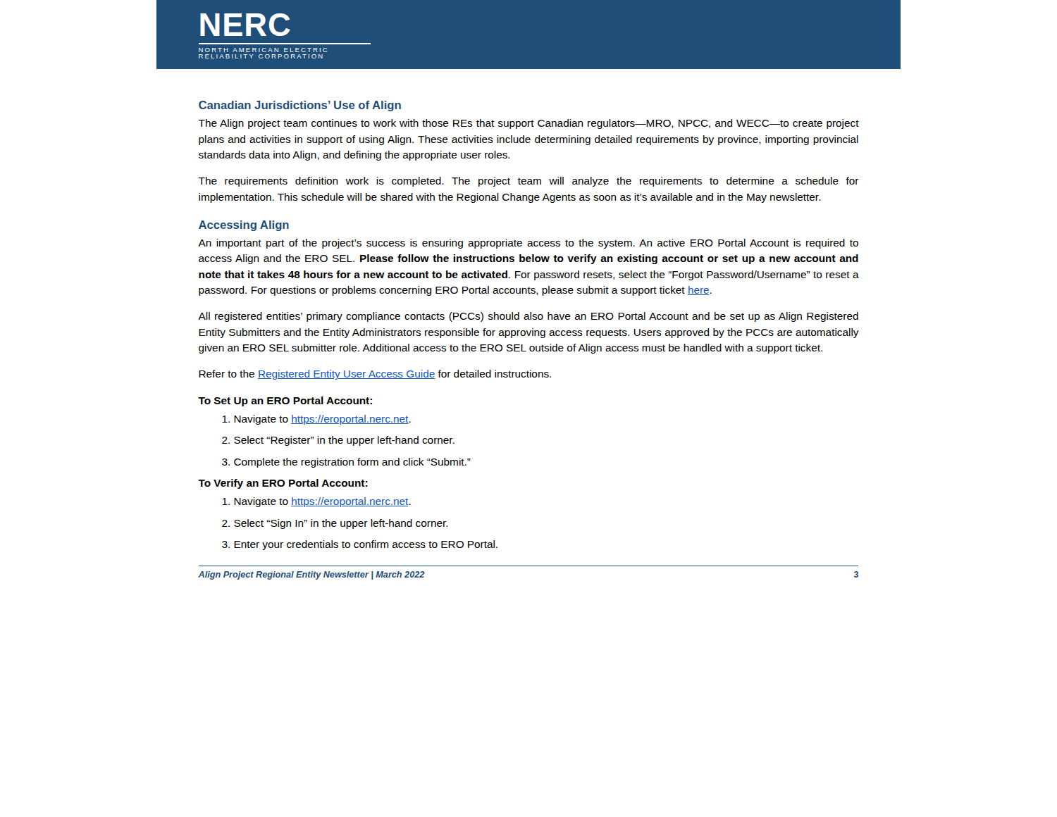NERC
NORTH AMERICAN ELECTRIC RELIABILITY CORPORATION
Canadian Jurisdictions’ Use of Align
The Align project team continues to work with those REs that support Canadian regulators—MRO, NPCC, and WECC—to create project plans and activities in support of using Align. These activities include determining detailed requirements by province, importing provincial standards data into Align, and defining the appropriate user roles.
The requirements definition work is completed. The project team will analyze the requirements to determine a schedule for implementation. This schedule will be shared with the Regional Change Agents as soon as it’s available and in the May newsletter.
Accessing Align
An important part of the project’s success is ensuring appropriate access to the system. An active ERO Portal Account is required to access Align and the ERO SEL. Please follow the instructions below to verify an existing account or set up a new account and note that it takes 48 hours for a new account to be activated. For password resets, select the “Forgot Password/Username” to reset a password. For questions or problems concerning ERO Portal accounts, please submit a support ticket here.
All registered entities’ primary compliance contacts (PCCs) should also have an ERO Portal Account and be set up as Align Registered Entity Submitters and the Entity Administrators responsible for approving access requests. Users approved by the PCCs are automatically given an ERO SEL submitter role. Additional access to the ERO SEL outside of Align access must be handled with a support ticket.
Refer to the Registered Entity User Access Guide for detailed instructions.
To Set Up an ERO Portal Account:
Navigate to https://eroportal.nerc.net.
Select “Register” in the upper left-hand corner.
Complete the registration form and click “Submit.”
To Verify an ERO Portal Account:
Navigate to https://eroportal.nerc.net.
Select “Sign In” in the upper left-hand corner.
Enter your credentials to confirm access to ERO Portal.
Align Project Regional Entity Newsletter | March 2022 3